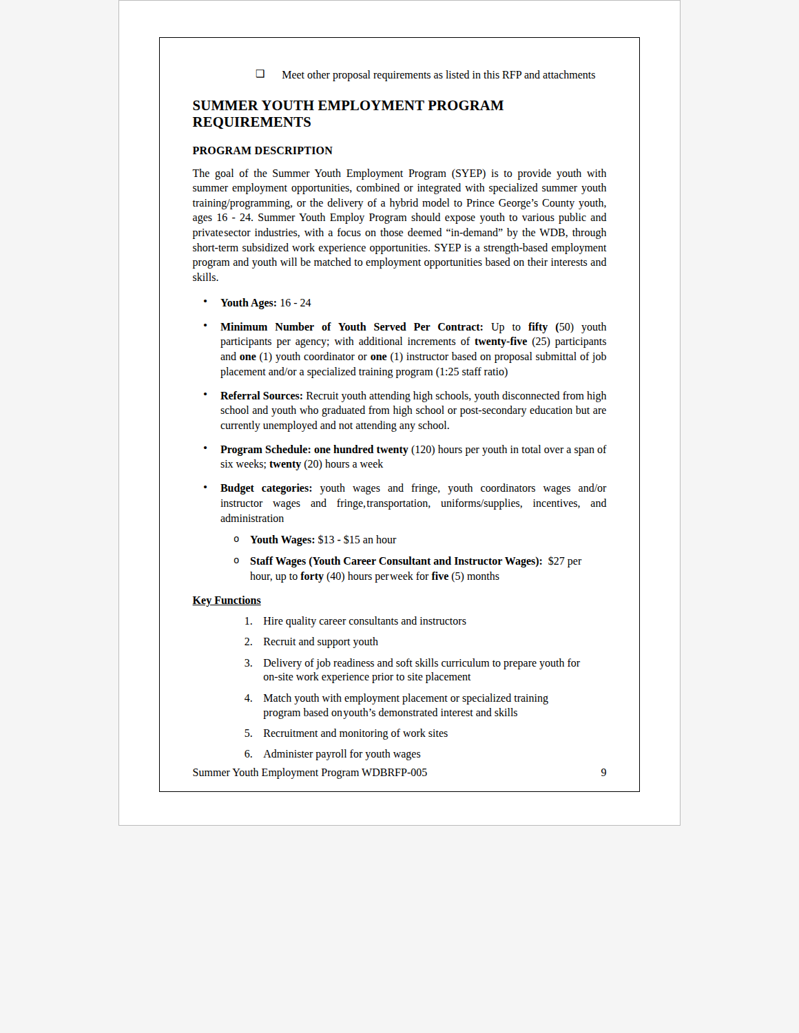❑Meet other proposal requirements as listed in this RFP and attachments
SUMMER YOUTH EMPLOYMENT PROGRAM REQUIREMENTS
PROGRAM DESCRIPTION
The goal of the Summer Youth Employment Program (SYEP) is to provide youth with summer employment opportunities, combined or integrated with specialized summer youth training/programming, or the delivery of a hybrid model to Prince George’s County youth, ages 16 - 24. Summer Youth Employ Program should expose youth to various public and private sector industries, with a focus on those deemed “in-demand” by the WDB, through short-term subsidized work experience opportunities. SYEP is a strength-based employment program and youth will be matched to employment opportunities based on their interests and skills.
Youth Ages: 16 - 24
Minimum Number of Youth Served Per Contract: Up to fifty (50) youth participants per agency; with additional increments of twenty-five (25) participants and one (1) youth coordinator or one (1) instructor based on proposal submittal of job placement and/or a specialized training program (1:25 staff ratio)
Referral Sources: Recruit youth attending high schools, youth disconnected from high school and youth who graduated from high school or post-secondary education but are currently unemployed and not attending any school.
Program Schedule: one hundred twenty (120) hours per youth in total over a span of six weeks; twenty (20) hours a week
Budget categories: youth wages and fringe, youth coordinators wages and/or instructor wages and fringe, transportation, uniforms/supplies, incentives, and administration
Youth Wages: $13 - $15 an hour
Staff Wages (Youth Career Consultant and Instructor Wages): $27 per hour, up to forty (40) hours per week for five (5) months
Key Functions
Hire quality career consultants and instructors
Recruit and support youth
Delivery of job readiness and soft skills curriculum to prepare youth for
on-site work experience prior to site placement
Match youth with employment placement or specialized training
program based on youth’s demonstrated interest and skills
Recruitment and monitoring of work sites
Administer payroll for youth wages
Summer Youth Employment Program WDBRFP-005 9